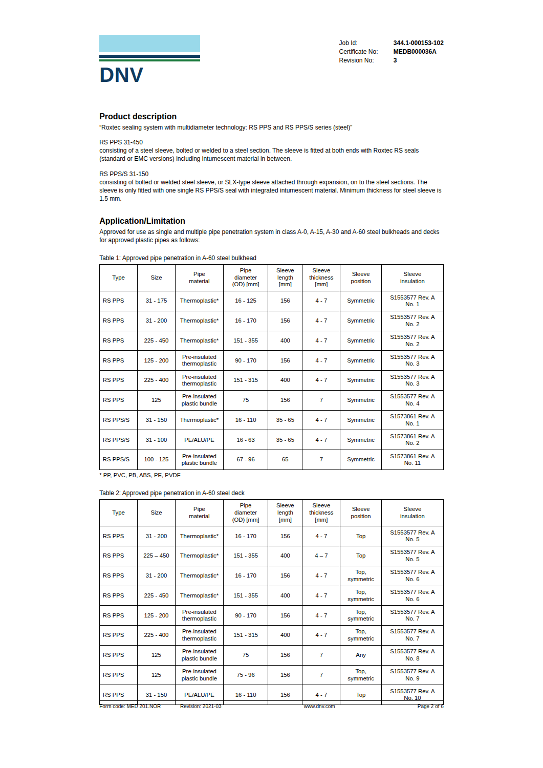DNV
| Job Id: | 344.1-000153-102 |
| Certificate No: | MEDB000036A |
| Revision No: | 3 |
Product description
“Roxtec sealing system with multidiameter technology: RS PPS and RS PPS/S series (steel)”
RS PPS 31-450
consisting of a steel sleeve, bolted or welded to a steel section. The sleeve is fitted at both ends with Roxtec RS seals (standard or EMC versions) including intumescent material in between.
RS PPS/S 31-150
consisting of bolted or welded steel sleeve, or SLX-type sleeve attached through expansion, on to the steel sections. The sleeve is only fitted with one single RS PPS/S seal with integrated intumescent material. Minimum thickness for steel sleeve is 1.5 mm.
Application/Limitation
Approved for use as single and multiple pipe penetration system in class A-0, A-15, A-30 and A-60 steel bulkheads and decks for approved plastic pipes as follows:
Table 1: Approved pipe penetration in A-60 steel bulkhead
| Type | Size | Pipe material | Pipe diameter (OD) [mm] | Sleeve length [mm] | Sleeve thickness [mm] | Sleeve position | Sleeve insulation |
| --- | --- | --- | --- | --- | --- | --- | --- |
| RS PPS | 31 - 175 | Thermoplastic* | 16 - 125 | 156 | 4 - 7 | Symmetric | S1553577 Rev. A No. 1 |
| RS PPS | 31 - 200 | Thermoplastic* | 16 - 170 | 156 | 4 - 7 | Symmetric | S1553577 Rev. A No. 2 |
| RS PPS | 225 - 450 | Thermoplastic* | 151 - 355 | 400 | 4 - 7 | Symmetric | S1553577 Rev. A No. 2 |
| RS PPS | 125 - 200 | Pre-insulated thermoplastic | 90 - 170 | 156 | 4 - 7 | Symmetric | S1553577 Rev. A No. 3 |
| RS PPS | 225 - 400 | Pre-insulated thermoplastic | 151 - 315 | 400 | 4 - 7 | Symmetric | S1553577 Rev. A No. 3 |
| RS PPS | 125 | Pre-insulated plastic bundle | 75 | 156 | 7 | Symmetric | S1553577 Rev. A No. 4 |
| RS PPS/S | 31 - 150 | Thermoplastic* | 16 - 110 | 35 - 65 | 4 - 7 | Symmetric | S1573861 Rev. A No. 1 |
| RS PPS/S | 31 - 100 | PE/ALU/PE | 16 - 63 | 35 - 65 | 4 - 7 | Symmetric | S1573861 Rev. A No. 2 |
| RS PPS/S | 100 - 125 | Pre-insulated plastic bundle | 67 - 96 | 65 | 7 | Symmetric | S1573861 Rev. A No. 11 |
* PP, PVC, PB, ABS, PE, PVDF
Table 2: Approved pipe penetration in A-60 steel deck
| Type | Size | Pipe material | Pipe diameter (OD) [mm] | Sleeve length [mm] | Sleeve thickness [mm] | Sleeve position | Sleeve insulation |
| --- | --- | --- | --- | --- | --- | --- | --- |
| RS PPS | 31 - 200 | Thermoplastic* | 16 - 170 | 156 | 4 - 7 | Top | S1553577 Rev. A No. 5 |
| RS PPS | 225 – 450 | Thermoplastic* | 151 - 355 | 400 | 4 – 7 | Top | S1553577 Rev. A No. 5 |
| RS PPS | 31 - 200 | Thermoplastic* | 16 - 170 | 156 | 4 - 7 | Top, symmetric | S1553577 Rev. A No. 6 |
| RS PPS | 225 - 450 | Thermoplastic* | 151 - 355 | 400 | 4 - 7 | Top, symmetric | S1553577 Rev. A No. 6 |
| RS PPS | 125 - 200 | Pre-insulated thermoplastic | 90 - 170 | 156 | 4 - 7 | Top, symmetric | S1553577 Rev. A No. 7 |
| RS PPS | 225 - 400 | Pre-insulated thermoplastic | 151 - 315 | 400 | 4 - 7 | Top, symmetric | S1553577 Rev. A No. 7 |
| RS PPS | 125 | Pre-insulated plastic bundle | 75 | 156 | 7 | Any | S1553577 Rev. A No. 8 |
| RS PPS | 125 | Pre-insulated plastic bundle | 75 - 96 | 156 | 7 | Top, symmetric | S1553577 Rev. A No. 9 |
| RS PPS | 31 - 150 | PE/ALU/PE | 16 - 110 | 156 | 4 - 7 | Top | S1553577 Rev. A No. 10 |
Form code: MED 201.NOR
Revision: 2021-03
www.dnv.com
Page 2 of 6